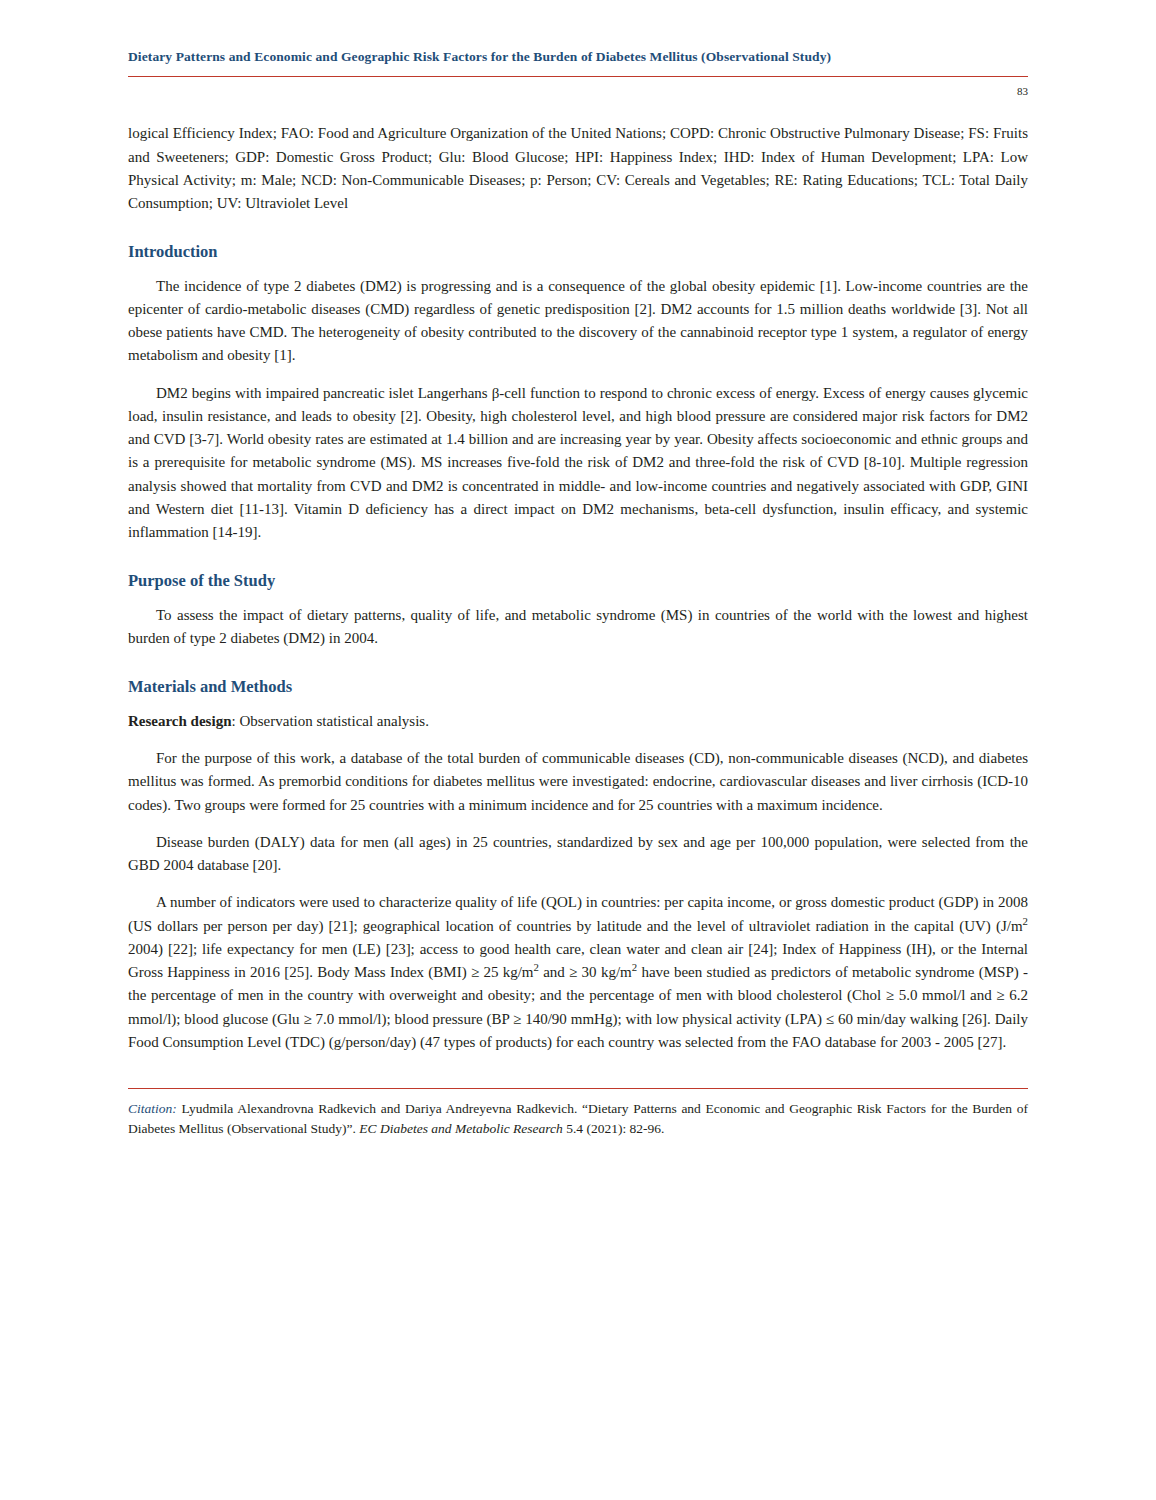Dietary Patterns and Economic and Geographic Risk Factors for the Burden of Diabetes Mellitus (Observational Study)
83
logical Efficiency Index; FAO: Food and Agriculture Organization of the United Nations; COPD: Chronic Obstructive Pulmonary Disease; FS: Fruits and Sweeteners; GDP: Domestic Gross Product; Glu: Blood Glucose; HPI: Happiness Index; IHD: Index of Human Development; LPA: Low Physical Activity; m: Male; NCD: Non-Communicable Diseases; p: Person; CV: Cereals and Vegetables; RE: Rating Educations; TCL: Total Daily Consumption; UV: Ultraviolet Level
Introduction
The incidence of type 2 diabetes (DM2) is progressing and is a consequence of the global obesity epidemic [1]. Low-income countries are the epicenter of cardio-metabolic diseases (CMD) regardless of genetic predisposition [2]. DM2 accounts for 1.5 million deaths worldwide [3]. Not all obese patients have CMD. The heterogeneity of obesity contributed to the discovery of the cannabinoid receptor type 1 system, a regulator of energy metabolism and obesity [1].
DM2 begins with impaired pancreatic islet Langerhans β-cell function to respond to chronic excess of energy. Excess of energy causes glycemic load, insulin resistance, and leads to obesity [2]. Obesity, high cholesterol level, and high blood pressure are considered major risk factors for DM2 and CVD [3-7]. World obesity rates are estimated at 1.4 billion and are increasing year by year. Obesity affects socioeconomic and ethnic groups and is a prerequisite for metabolic syndrome (MS). MS increases five-fold the risk of DM2 and three-fold the risk of CVD [8-10]. Multiple regression analysis showed that mortality from CVD and DM2 is concentrated in middle- and low-income countries and negatively associated with GDP, GINI and Western diet [11-13]. Vitamin D deficiency has a direct impact on DM2 mechanisms, beta-cell dysfunction, insulin efficacy, and systemic inflammation [14-19].
Purpose of the Study
To assess the impact of dietary patterns, quality of life, and metabolic syndrome (MS) in countries of the world with the lowest and highest burden of type 2 diabetes (DM2) in 2004.
Materials and Methods
Research design: Observation statistical analysis.
For the purpose of this work, a database of the total burden of communicable diseases (CD), non-communicable diseases (NCD), and diabetes mellitus was formed. As premorbid conditions for diabetes mellitus were investigated: endocrine, cardiovascular diseases and liver cirrhosis (ICD-10 codes). Two groups were formed for 25 countries with a minimum incidence and for 25 countries with a maximum incidence.
Disease burden (DALY) data for men (all ages) in 25 countries, standardized by sex and age per 100,000 population, were selected from the GBD 2004 database [20].
A number of indicators were used to characterize quality of life (QOL) in countries: per capita income, or gross domestic product (GDP) in 2008 (US dollars per person per day) [21]; geographical location of countries by latitude and the level of ultraviolet radiation in the capital (UV) (J/m2 2004) [22]; life expectancy for men (LE) [23]; access to good health care, clean water and clean air [24]; Index of Happiness (IH), or the Internal Gross Happiness in 2016 [25]. Body Mass Index (BMI) ≥ 25 kg/m2 and ≥ 30 kg/m2 have been studied as predictors of metabolic syndrome (MSP) - the percentage of men in the country with overweight and obesity; and the percentage of men with blood cholesterol (Chol ≥ 5.0 mmol/l and ≥ 6.2 mmol/l); blood glucose (Glu ≥ 7.0 mmol/l); blood pressure (BP ≥ 140/90 mmHg); with low physical activity (LPA) ≤ 60 min/day walking [26]. Daily Food Consumption Level (TDC) (g/person/day) (47 types of products) for each country was selected from the FAO database for 2003 - 2005 [27].
Citation: Lyudmila Alexandrovna Radkevich and Dariya Andreyevna Radkevich. “Dietary Patterns and Economic and Geographic Risk Factors for the Burden of Diabetes Mellitus (Observational Study)”. EC Diabetes and Metabolic Research 5.4 (2021): 82-96.